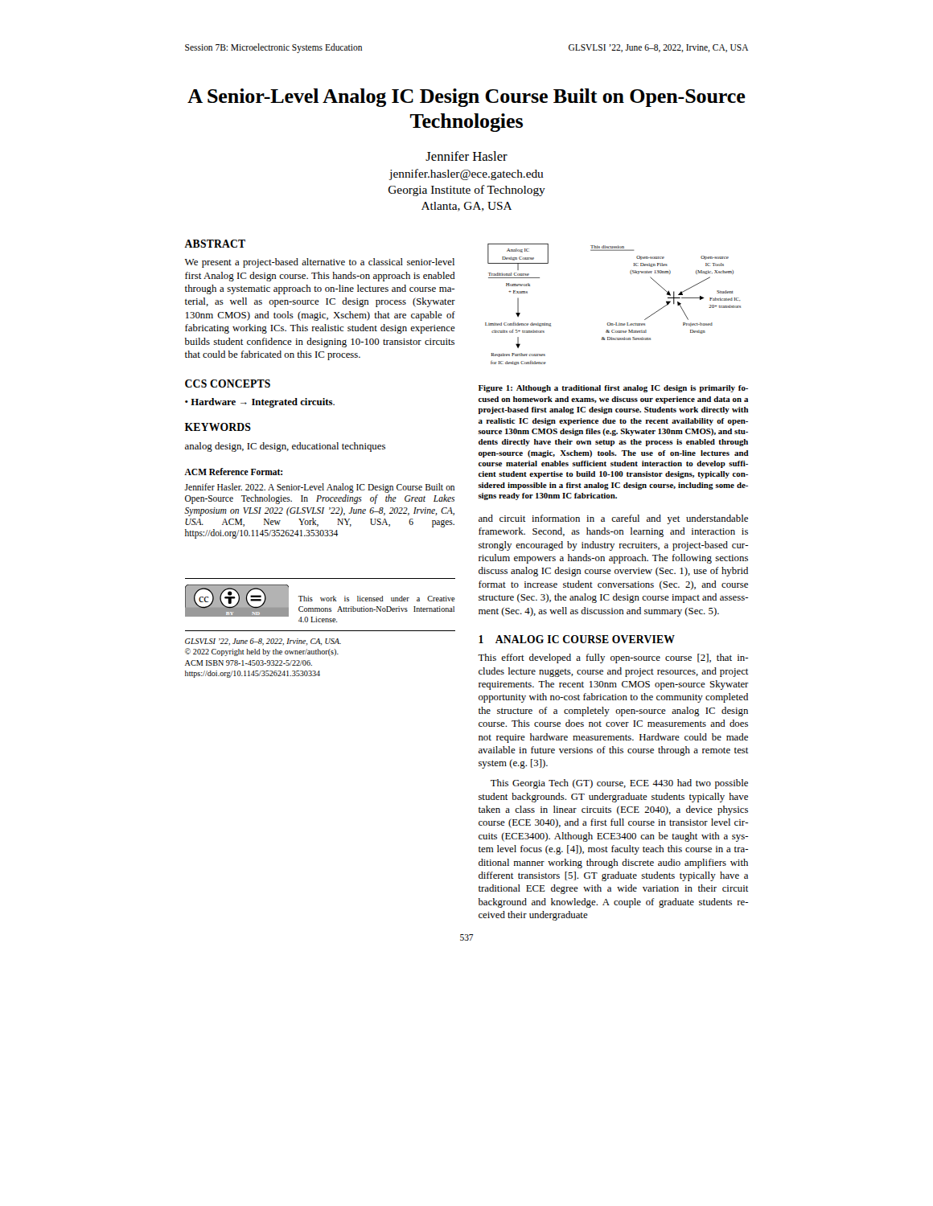Session 7B: Microelectronic Systems Education GLSVLSI ’22, June 6–8, 2022, Irvine, CA, USA
A Senior-Level Analog IC Design Course Built on Open-Source
Technologies
Jennifer Hasler
jennifer.hasler@ece.gatech.edu
Georgia Institute of Technology
Atlanta, GA, USA
ABSTRACT
We present a project-based alternative to a classical senior-level first Analog IC design course. This hands-on approach is enabled through a systematic approach to on-line lectures and course material, as well as open-source IC design process (Skywater 130nm CMOS) and tools (magic, Xschem) that are capable of fabricating working ICs. This realistic student design experience builds student confidence in designing 10-100 transistor circuits that could be fabricated on this IC process.
CCS CONCEPTS
• Hardware → Integrated circuits.
KEYWORDS
analog design, IC design, educational techniques
ACM Reference Format:
Jennifer Hasler. 2022. A Senior-Level Analog IC Design Course Built on Open-Source Technologies. In Proceedings of the Great Lakes Symposium on VLSI 2022 (GLSVLSI ’22), June 6–8, 2022, Irvine, CA, USA. ACM, New York, NY, USA, 6 pages. https://doi.org/10.1145/3526241.3530334
cc BY ND
This work is licensed under a Creative Commons Attribution-NoDerivs International 4.0 License.
GLSVLSI ’22, June 6–8, 2022, Irvine, CA, USA.
© 2022 Copyright held by the owner/author(s).
ACM ISBN 978-1-4503-9322-5/22/06.
https://doi.org/10.1145/3526241.3530334
Analog IC Design Course Traditional Course Homework + Exams Limited Confidence designing circuits of 5+ transistors Requires Further courses for IC design Confidence This discussion Open-source IC Design Files (Skywater 130nm) Open-source IC Tools (Magic, Xschem) Student Fabricated IC, 20+ transistors On-Line Lectures & Course Material & Discussion Sessions Project-based Design
Figure 1: Although a traditional first analog IC design is primarily focused on homework and exams, we discuss our experience and data on a project-based first analog IC design course. Students work directly with a realistic IC design experience due to the recent availability of open-source 130nm CMOS design files (e.g. Skywater 130nm CMOS), and students directly have their own setup as the process is enabled through open-source (magic, Xschem) tools. The use of on-line lectures and course material enables sufficient student interaction to develop sufficient student expertise to build 10-100 transistor designs, typically considered impossible in a first analog IC design course, including some designs ready for 130nm IC fabrication.
and circuit information in a careful and yet understandable framework. Second, as hands-on learning and interaction is strongly encouraged by industry recruiters, a project-based curriculum empowers a hands-on approach. The following sections discuss analog IC design course overview (Sec. 1), use of hybrid format to increase student conversations (Sec. 2), and course structure (Sec. 3), the analog IC design course impact and assessment (Sec. 4), as well as discussion and summary (Sec. 5).
1 ANALOG IC COURSE OVERVIEW
This effort developed a fully open-source course [2], that includes lecture nuggets, course and project resources, and project requirements. The recent 130nm CMOS open-source Skywater opportunity with no-cost fabrication to the community completed the structure of a completely open-source analog IC design course. This course does not cover IC measurements and does not require hardware measurements. Hardware could be made available in future versions of this course through a remote test system (e.g. [3]).
This Georgia Tech (GT) course, ECE 4430 had two possible student backgrounds. GT undergraduate students typically have taken a class in linear circuits (ECE 2040), a device physics course (ECE 3040), and a first full course in transistor level circuits (ECE3400). Although ECE3400 can be taught with a system level focus (e.g. [4]), most faculty teach this course in a traditional manner working through discrete audio amplifiers with different transistors [5]. GT graduate students typically have a traditional ECE degree with a wide variation in their circuit background and knowledge. A couple of graduate students received their undergraduate
537